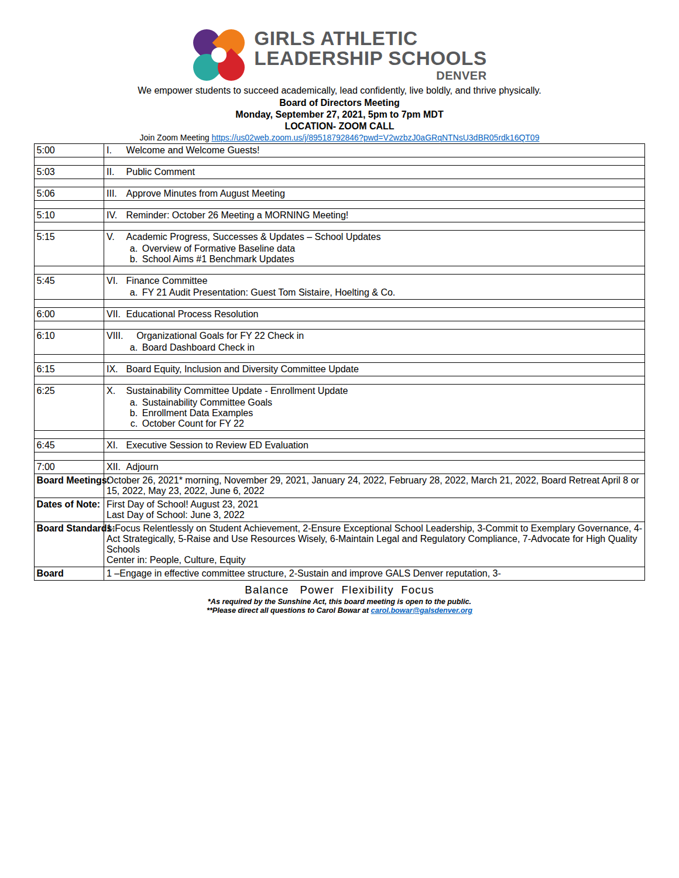GIRLS ATHLETIC LEADERSHIP SCHOOLS DENVER
We empower students to succeed academically, lead confidently, live boldly, and thrive physically.
Board of Directors Meeting
Monday, September 27, 2021, 5pm to 7pm MDT
LOCATION- ZOOM CALL
Join Zoom Meeting https://us02web.zoom.us/j/89518792846?pwd=V2wzbzJ0aGRqNTNsU3dBR05rdk16QT09
| 5:00 | I. Welcome and Welcome Guests! |
| 5:03 | II. Public Comment |
| 5:06 | III. Approve Minutes from August Meeting |
| 5:10 | IV. Reminder: October 26 Meeting a MORNING Meeting! |
| 5:15 | V. Academic Progress, Successes & Updates – School Updates Overview of Formative Baseline data School Aims #1 Benchmark Updates |
| 5:45 | VI. Finance Committee FY 21 Audit Presentation: Guest Tom Sistaire, Hoelting & Co. |
| 6:00 | VII. Educational Process Resolution |
| 6:10 | VIII. Organizational Goals for FY 22 Check in Board Dashboard Check in |
| 6:15 | IX. Board Equity, Inclusion and Diversity Committee Update |
| 6:25 | X. Sustainability Committee Update - Enrollment Update Sustainability Committee Goals Enrollment Data Examples October Count for FY 22 |
| 6:45 | XI. Executive Session to Review ED Evaluation |
| 7:00 | XII. Adjourn |
| Board Meetings: | October 26, 2021* morning, November 29, 2021, January 24, 2022, February 28, 2022, March 21, 2022, Board Retreat April 8 or 15, 2022, May 23, 2022, June 6, 2022 |
| Dates of Note: | First Day of School! August 23, 2021 Last Day of School: June 3, 2022 |
| Board Standards: | 1-Focus Relentlessly on Student Achievement, 2-Ensure Exceptional School Leadership, 3-Commit to Exemplary Governance, 4-Act Strategically, 5-Raise and Use Resources Wisely, 6-Maintain Legal and Regulatory Compliance, 7-Advocate for High Quality Schools Center in: People, Culture, Equity |
| Board | 1 –Engage in effective committee structure, 2-Sustain and improve GALS Denver reputation, 3- |
Balance Power Flexibility Focus
*As required by the Sunshine Act, this board meeting is open to the public.
**Please direct all questions to Carol Bowar at carol.bowar@galsdenver.org